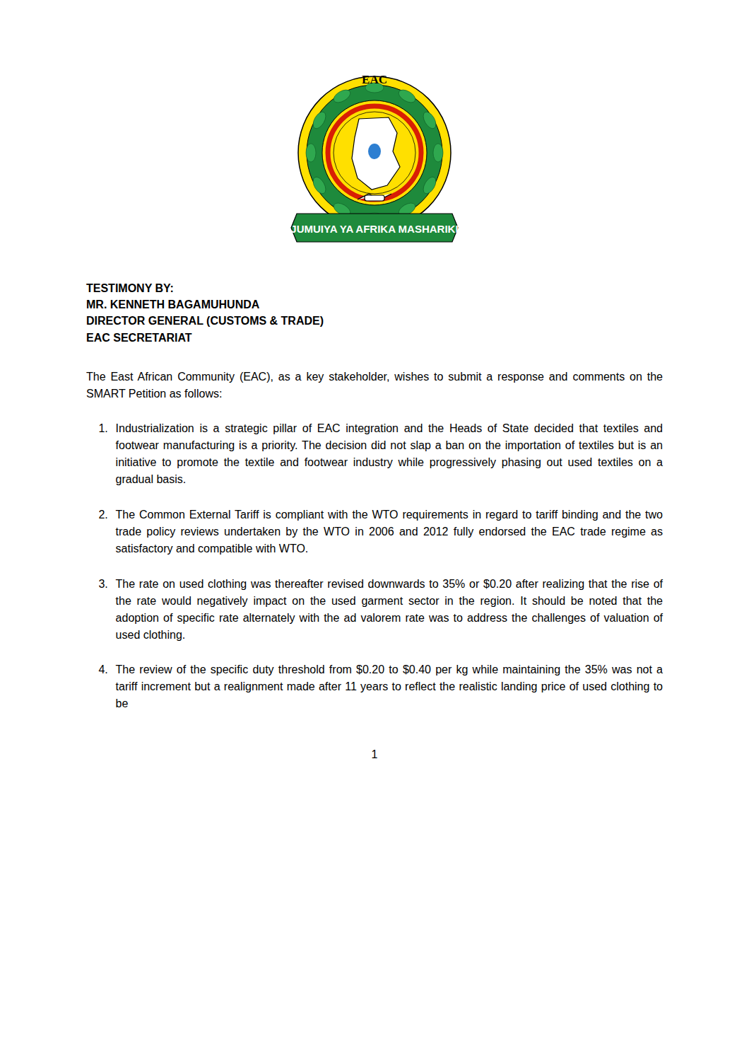EAC JUMUIYA YA AFRIKA MASHARIKI
TESTIMONY BY: MR. KENNETH BAGAMUHUNDA DIRECTOR GENERAL (CUSTOMS & TRADE) EAC SECRETARIAT
The East African Community (EAC), as a key stakeholder, wishes to submit a response and comments on the SMART Petition as follows:
Industrialization is a strategic pillar of EAC integration and the Heads of State decided that textiles and footwear manufacturing is a priority. The decision did not slap a ban on the importation of textiles but is an initiative to promote the textile and footwear industry while progressively phasing out used textiles on a gradual basis.
The Common External Tariff is compliant with the WTO requirements in regard to tariff binding and the two trade policy reviews undertaken by the WTO in 2006 and 2012 fully endorsed the EAC trade regime as satisfactory and compatible with WTO.
The rate on used clothing was thereafter revised downwards to 35% or $0.20 after realizing that the rise of the rate would negatively impact on the used garment sector in the region. It should be noted that the adoption of specific rate alternately with the ad valorem rate was to address the challenges of valuation of used clothing.
The review of the specific duty threshold from $0.20 to $0.40 per kg while maintaining the 35% was not a tariff increment but a realignment made after 11 years to reflect the realistic landing price of used clothing to be
1